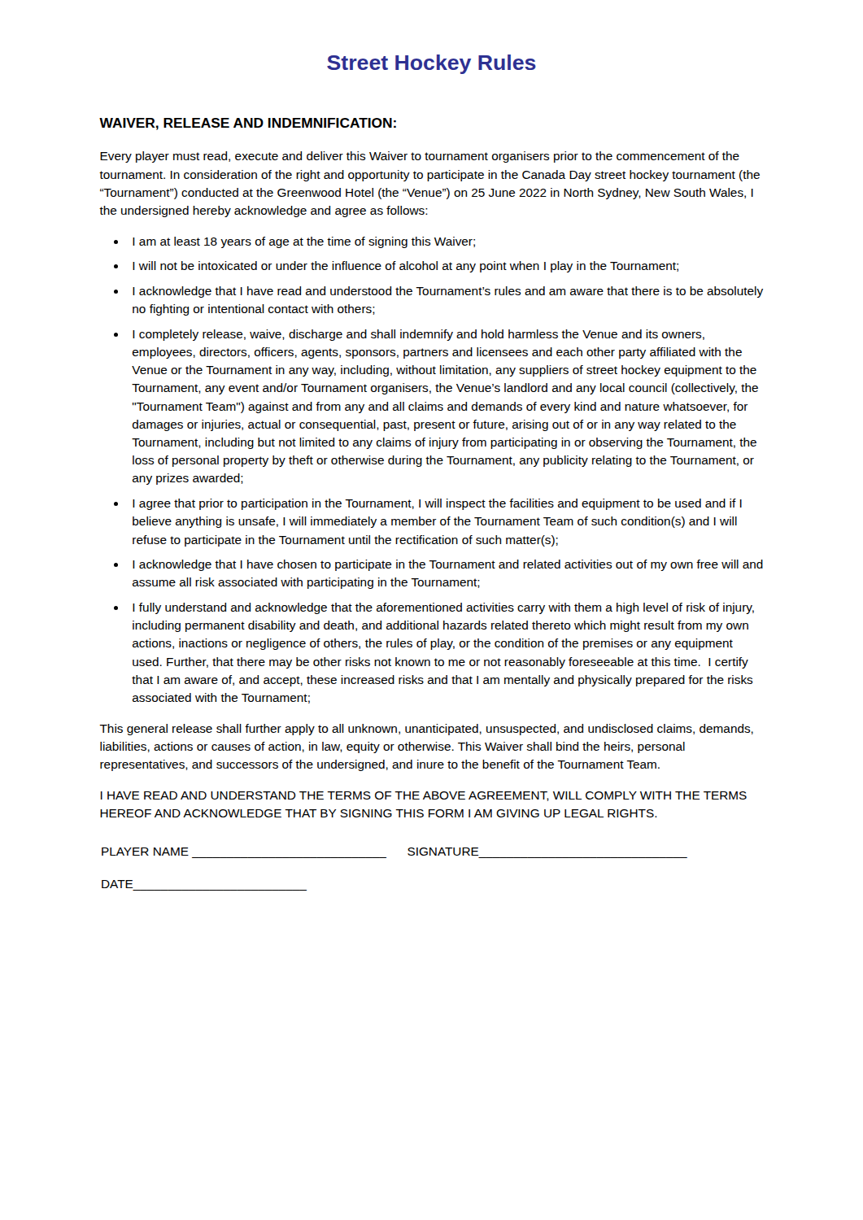Street Hockey Rules
WAIVER, RELEASE AND INDEMNIFICATION:
Every player must read, execute and deliver this Waiver to tournament organisers prior to the commencement of the tournament. In consideration of the right and opportunity to participate in the Canada Day street hockey tournament (the “Tournament”) conducted at the Greenwood Hotel (the “Venue”) on 25 June 2022 in North Sydney, New South Wales, I the undersigned hereby acknowledge and agree as follows:
I am at least 18 years of age at the time of signing this Waiver;
I will not be intoxicated or under the influence of alcohol at any point when I play in the Tournament;
I acknowledge that I have read and understood the Tournament’s rules and am aware that there is to be absolutely no fighting or intentional contact with others;
I completely release, waive, discharge and shall indemnify and hold harmless the Venue and its owners, employees, directors, officers, agents, sponsors, partners and licensees and each other party affiliated with the Venue or the Tournament in any way, including, without limitation, any suppliers of street hockey equipment to the Tournament, any event and/or Tournament organisers, the Venue’s landlord and any local council (collectively, the "Tournament Team") against and from any and all claims and demands of every kind and nature whatsoever, for damages or injuries, actual or consequential, past, present or future, arising out of or in any way related to the Tournament, including but not limited to any claims of injury from participating in or observing the Tournament, the loss of personal property by theft or otherwise during the Tournament, any publicity relating to the Tournament, or any prizes awarded;
I agree that prior to participation in the Tournament, I will inspect the facilities and equipment to be used and if I believe anything is unsafe, I will immediately a member of the Tournament Team of such condition(s) and I will refuse to participate in the Tournament until the rectification of such matter(s);
I acknowledge that I have chosen to participate in the Tournament and related activities out of my own free will and assume all risk associated with participating in the Tournament;
I fully understand and acknowledge that the aforementioned activities carry with them a high level of risk of injury, including permanent disability and death, and additional hazards related thereto which might result from my own actions, inactions or negligence of others, the rules of play, or the condition of the premises or any equipment used. Further, that there may be other risks not known to me or not reasonably foreseeable at this time. I certify that I am aware of, and accept, these increased risks and that I am mentally and physically prepared for the risks associated with the Tournament;
This general release shall further apply to all unknown, unanticipated, unsuspected, and undisclosed claims, demands, liabilities, actions or causes of action, in law, equity or otherwise. This Waiver shall bind the heirs, personal representatives, and successors of the undersigned, and inure to the benefit of the Tournament Team.
I HAVE READ AND UNDERSTAND THE TERMS OF THE ABOVE AGREEMENT, WILL COMPLY WITH THE TERMS HEREOF AND ACKNOWLEDGE THAT BY SIGNING THIS FORM I AM GIVING UP LEGAL RIGHTS.
PLAYER NAME ____________________________ SIGNATURE______________________________
DATE_________________________